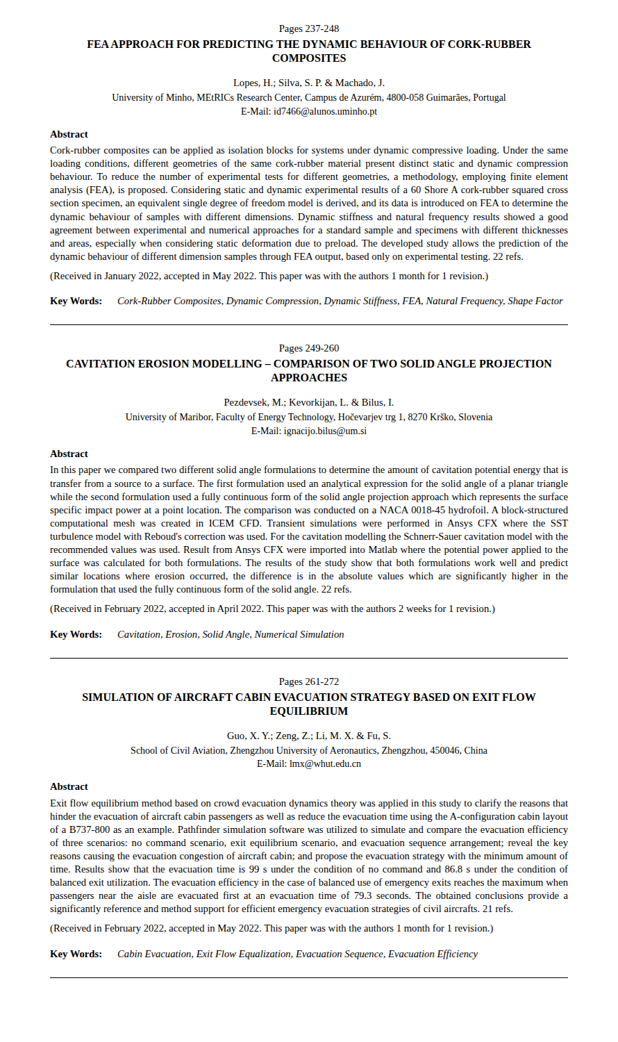Pages 237-248
FEA Approach for Predicting the Dynamic Behaviour of Cork-Rubber Composites
Lopes, H.; Silva, S. P. & Machado, J.
University of Minho, MEtRICs Research Center, Campus de Azurém, 4800-058 Guimarães, Portugal
E-Mail: id7466@alunos.uminho.pt
Abstract
Cork-rubber composites can be applied as isolation blocks for systems under dynamic compressive loading. Under the same loading conditions, different geometries of the same cork-rubber material present distinct static and dynamic compression behaviour. To reduce the number of experimental tests for different geometries, a methodology, employing finite element analysis (FEA), is proposed. Considering static and dynamic experimental results of a 60 Shore A cork-rubber squared cross section specimen, an equivalent single degree of freedom model is derived, and its data is introduced on FEA to determine the dynamic behaviour of samples with different dimensions. Dynamic stiffness and natural frequency results showed a good agreement between experimental and numerical approaches for a standard sample and specimens with different thicknesses and areas, especially when considering static deformation due to preload. The developed study allows the prediction of the dynamic behaviour of different dimension samples through FEA output, based only on experimental testing. 22 refs.
(Received in January 2022, accepted in May 2022. This paper was with the authors 1 month for 1 revision.)
Key Words: Cork-Rubber Composites, Dynamic Compression, Dynamic Stiffness, FEA, Natural Frequency, Shape Factor
Pages 249-260
Cavitation Erosion Modelling – Comparison of Two Solid Angle Projection Approaches
Pezdevsek, M.; Kevorkijan, L. & Bilus, I.
University of Maribor, Faculty of Energy Technology, Hočevarjev trg 1, 8270 Krško, Slovenia
E-Mail: ignacijo.bilus@um.si
Abstract
In this paper we compared two different solid angle formulations to determine the amount of cavitation potential energy that is transfer from a source to a surface. The first formulation used an analytical expression for the solid angle of a planar triangle while the second formulation used a fully continuous form of the solid angle projection approach which represents the surface specific impact power at a point location. The comparison was conducted on a NACA 0018-45 hydrofoil. A block-structured computational mesh was created in ICEM CFD. Transient simulations were performed in Ansys CFX where the SST turbulence model with Reboud's correction was used. For the cavitation modelling the Schnerr-Sauer cavitation model with the recommended values was used. Result from Ansys CFX were imported into Matlab where the potential power applied to the surface was calculated for both formulations. The results of the study show that both formulations work well and predict similar locations where erosion occurred, the difference is in the absolute values which are significantly higher in the formulation that used the fully continuous form of the solid angle. 22 refs.
(Received in February 2022, accepted in April 2022. This paper was with the authors 2 weeks for 1 revision.)
Key Words: Cavitation, Erosion, Solid Angle, Numerical Simulation
Pages 261-272
Simulation of Aircraft Cabin Evacuation Strategy Based on Exit Flow Equilibrium
Guo, X. Y.; Zeng, Z.; Li, M. X. & Fu, S.
School of Civil Aviation, Zhengzhou University of Aeronautics, Zhengzhou, 450046, China
E-Mail: lmx@whut.edu.cn
Abstract
Exit flow equilibrium method based on crowd evacuation dynamics theory was applied in this study to clarify the reasons that hinder the evacuation of aircraft cabin passengers as well as reduce the evacuation time using the A-configuration cabin layout of a B737-800 as an example. Pathfinder simulation software was utilized to simulate and compare the evacuation efficiency of three scenarios: no command scenario, exit equilibrium scenario, and evacuation sequence arrangement; reveal the key reasons causing the evacuation congestion of aircraft cabin; and propose the evacuation strategy with the minimum amount of time. Results show that the evacuation time is 99 s under the condition of no command and 86.8 s under the condition of balanced exit utilization. The evacuation efficiency in the case of balanced use of emergency exits reaches the maximum when passengers near the aisle are evacuated first at an evacuation time of 79.3 seconds. The obtained conclusions provide a significantly reference and method support for efficient emergency evacuation strategies of civil aircrafts. 21 refs.
(Received in February 2022, accepted in May 2022. This paper was with the authors 1 month for 1 revision.)
Key Words: Cabin Evacuation, Exit Flow Equalization, Evacuation Sequence, Evacuation Efficiency